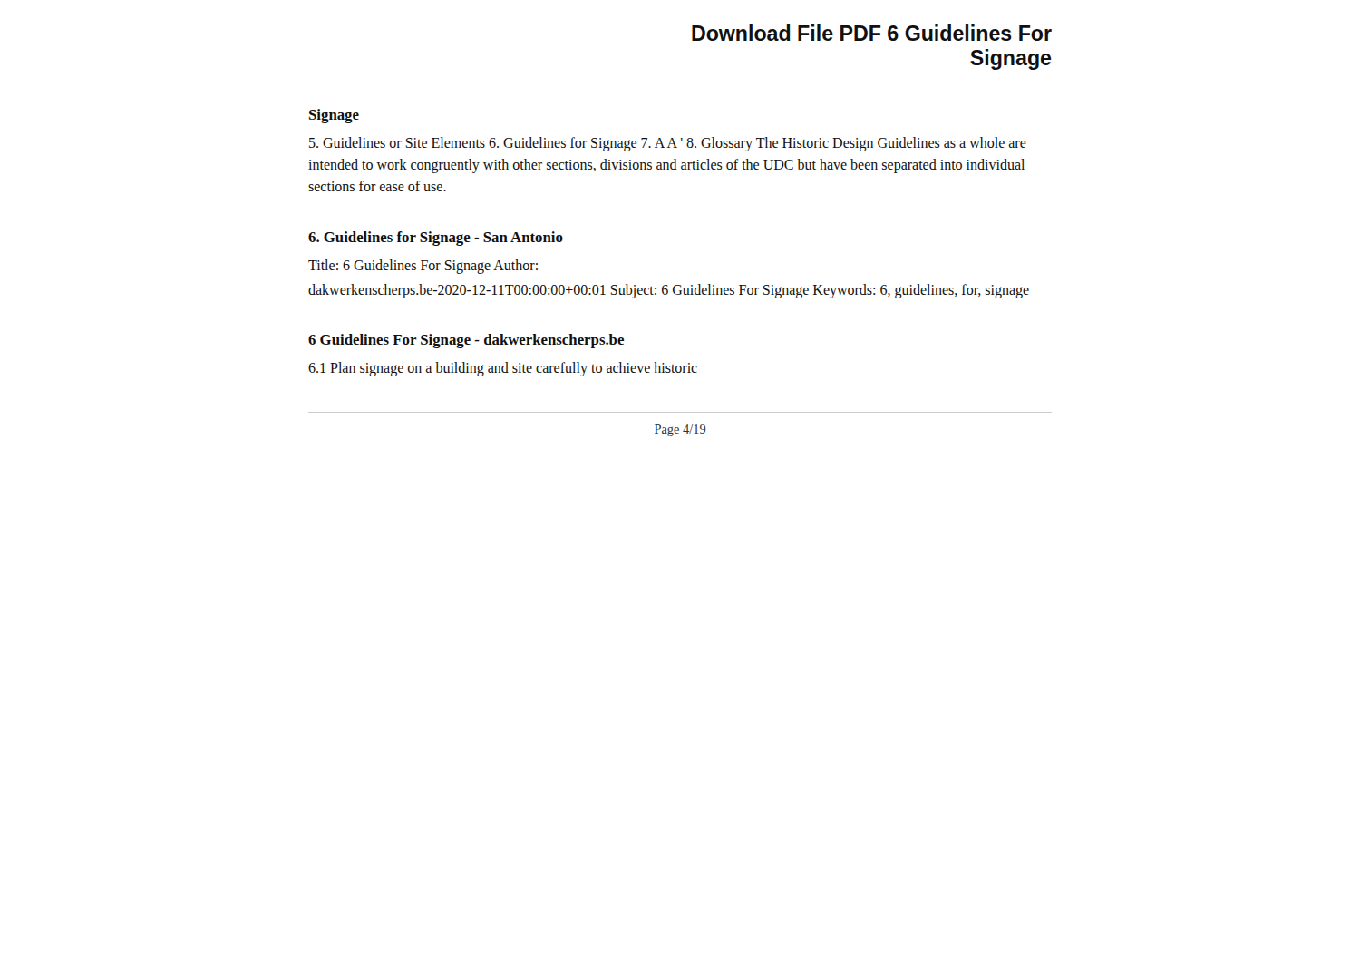Download File PDF 6 Guidelines For Signage
Signage
5. Guidelines or Site Elements 6. Guidelines for Signage 7. A A ' 8. Glossary The Historic Design Guidelines as a whole are intended to work congruently with other sections, divisions and articles of the UDC but have been separated into individual sections for ease of use.
6. Guidelines for Signage - San Antonio
Title: 6 Guidelines For Signage Author:
dakwerkenscherps.be-2020-12-11T00:00:00+00:01 Subject: 6 Guidelines For Signage Keywords: 6, guidelines, for, signage
6 Guidelines For Signage - dakwerkenscherps.be
6.1 Plan signage on a building and site carefully to achieve historic
Page 4/19